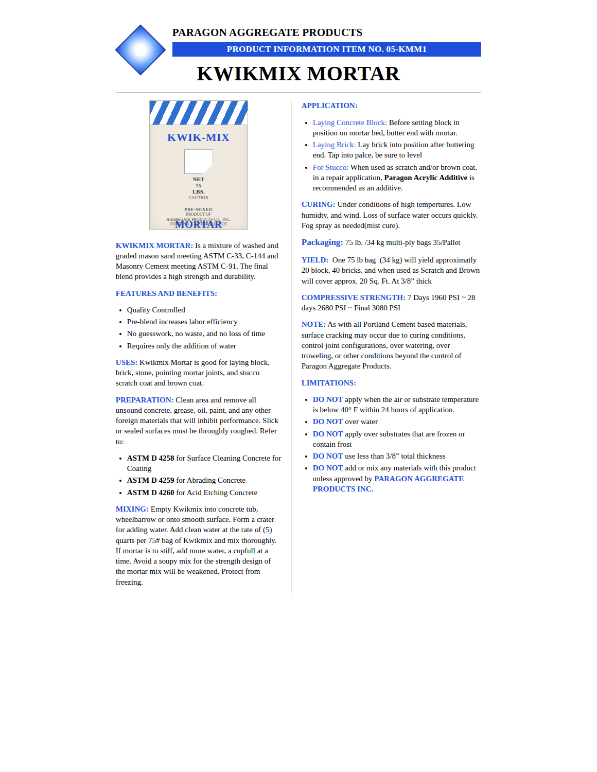PARAGON AGGREGATE PRODUCTS
PRODUCT INFORMATION ITEM NO. 05-KMM1
KWIKMIX MORTAR
KWIK-MIX
NET
75
LBS.
CAUTION
PRE-MIXED
MORTAR
JUST ADD WATER
PRODUCT OF
AGGREGATE PRODUCTS CO., INC.
FONTANA, CALIFORNIA 92335
KWIKMIX MORTAR: Is a mixture of washed and graded mason sand meeting ASTM C-33, C-144 and Masonry Cement meeting ASTM C-91. The final blend provides a high strength and durability.
FEATURES AND BENEFITS:
Quality Controlled
Pre-blend increases labor efficiency
No guesswork, no waste, and no loss of time
Requires only the addition of water
USES: Kwikmix Mortar is good for laying block, brick, stone, pointing mortar joints, and stucco scratch coat and brown coat.
PREPARATION: Clean area and remove all unsound concrete, grease, oil, paint, and any other foreign materials that will inhibit performance. Slick or sealed surfaces must be throughly roughed. Refer to:
ASTM D 4258 for Surface Cleaning Concrete for Coating
ASTM D 4259 for Abrading Concrete
ASTM D 4260 for Acid Etching Concrete
MIXING: Empty Kwikmix into concrete tub, wheelbarrow or onto smooth surface. Form a crater for adding water. Add clean water at the rate of (5) quarts per 75# bag of Kwikmix and mix thoroughly. If mortar is to stiff, add more water, a cupfull at a time. Avoid a soupy mix for the strength design of the mortar mix will be weakened. Protect from freezing.
APPLICATION:
Laying Concrete Block: Before setting block in position on mortar bed, butter end with mortar.
Laying Brick: Lay brick into position after buttering end. Tap into palce, be sure to level
For Stucco: When used as scratch and/or brown coat, in a repair application, Paragon Acrylic Additive is recommended as an additive.
CURING: Under conditions of high tempertures. Low humidty, and wind. Loss of surface water occurs quickly. Fog spray as needed(mist cure).
Packaging: 75 lb. /34 kg multi-ply bags 35/Pallet
YIELD: One 75 lb bag (34 kg) will yield approximatly 20 block, 40 bricks, and when used as Scratch and Brown will cover approx. 20 Sq. Ft. At 3/8” thick
COMPRESSIVE STRENGTH: 7 Days 1960 PSI ~ 28 days 2680 PSI ~ Final 3080 PSI
NOTE: As with all Portland Cement based materials, surface cracking may occur due to curing conditions, control joint configurations, over watering, over troweling, or other conditions beyond the control of Paragon Aggregate Products.
LIMITATIONS:
DO NOT apply when the air or substrate temperature is below 40° F within 24 hours of application.
DO NOT over water
DO NOT apply over substrates that are frozen or contain frost
DO NOT use less than 3/8” total thickness
DO NOT add or mix any materials with this product unless approved by PARAGON AGGREGATE PRODUCTS INC.